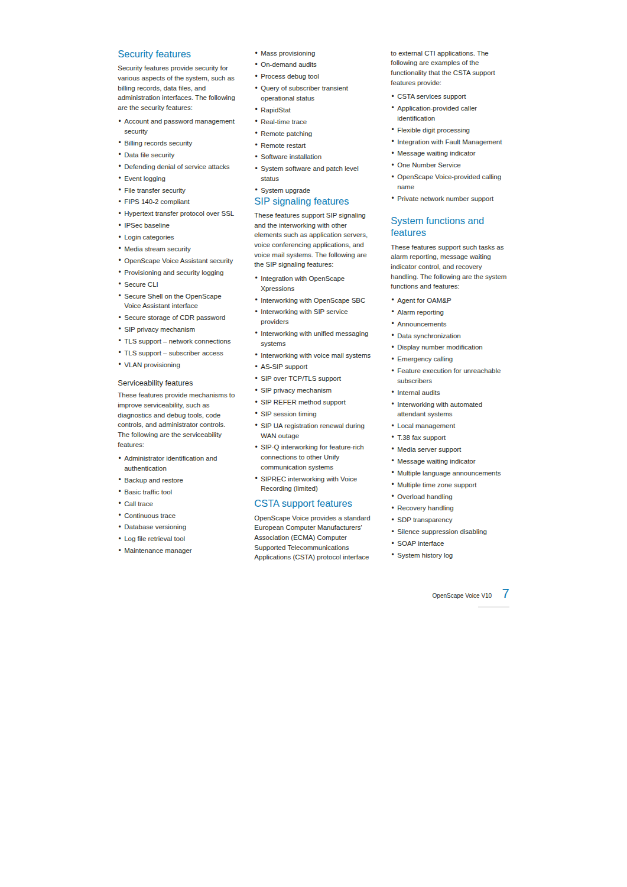Security features
Security features provide security for various aspects of the system, such as billing records, data files, and administration interfaces. The following are the security features:
Account and password management security
Billing records security
Data file security
Defending denial of service attacks
Event logging
File transfer security
FIPS 140-2 compliant
Hypertext transfer protocol over SSL
IPSec baseline
Login categories
Media stream security
OpenScape Voice Assistant security
Provisioning and security logging
Secure CLI
Secure Shell on the OpenScape Voice Assistant interface
Secure storage of CDR password
SIP privacy mechanism
TLS support – network connections
TLS support – subscriber access
VLAN provisioning
Serviceability features
These features provide mechanisms to improve serviceability, such as diagnostics and debug tools, code controls, and administrator controls. The following are the serviceability features:
Administrator identification and authentication
Backup and restore
Basic traffic tool
Call trace
Continuous trace
Database versioning
Log file retrieval tool
Maintenance manager
Mass provisioning
On-demand audits
Process debug tool
Query of subscriber transient operational status
RapidStat
Real-time trace
Remote patching
Remote restart
Software installation
System software and patch level status
System upgrade
SIP signaling features
These features support SIP signaling and the interworking with other elements such as application servers, voice conferencing applications, and voice mail systems. The following are the SIP signaling features:
Integration with OpenScape Xpressions
Interworking with OpenScape SBC
Interworking with SIP service providers
Interworking with unified messaging systems
Interworking with voice mail systems
AS-SIP support
SIP over TCP/TLS support
SIP privacy mechanism
SIP REFER method support
SIP session timing
SIP UA registration renewal during WAN outage
SIP-Q interworking for feature-rich connections to other Unify communication systems
SIPREC interworking with Voice Recording (limited)
CSTA support features
OpenScape Voice provides a standard European Computer Manufacturers' Association (ECMA) Computer Supported Telecommunications Applications (CSTA) protocol interface to external CTI applications. The following are examples of the functionality that the CSTA support features provide:
CSTA services support
Application-provided caller identification
Flexible digit processing
Integration with Fault Management
Message waiting indicator
One Number Service
OpenScape Voice-provided calling name
Private network number support
System functions and features
These features support such tasks as alarm reporting, message waiting indicator control, and recovery handling. The following are the system functions and features:
Agent for OAM&P
Alarm reporting
Announcements
Data synchronization
Display number modification
Emergency calling
Feature execution for unreachable subscribers
Internal audits
Interworking with automated attendant systems
Local management
T.38 fax support
Media server support
Message waiting indicator
Multiple language announcements
Multiple time zone support
Overload handling
Recovery handling
SDP transparency
Silence suppression disabling
SOAP interface
System history log
OpenScape Voice V10 7